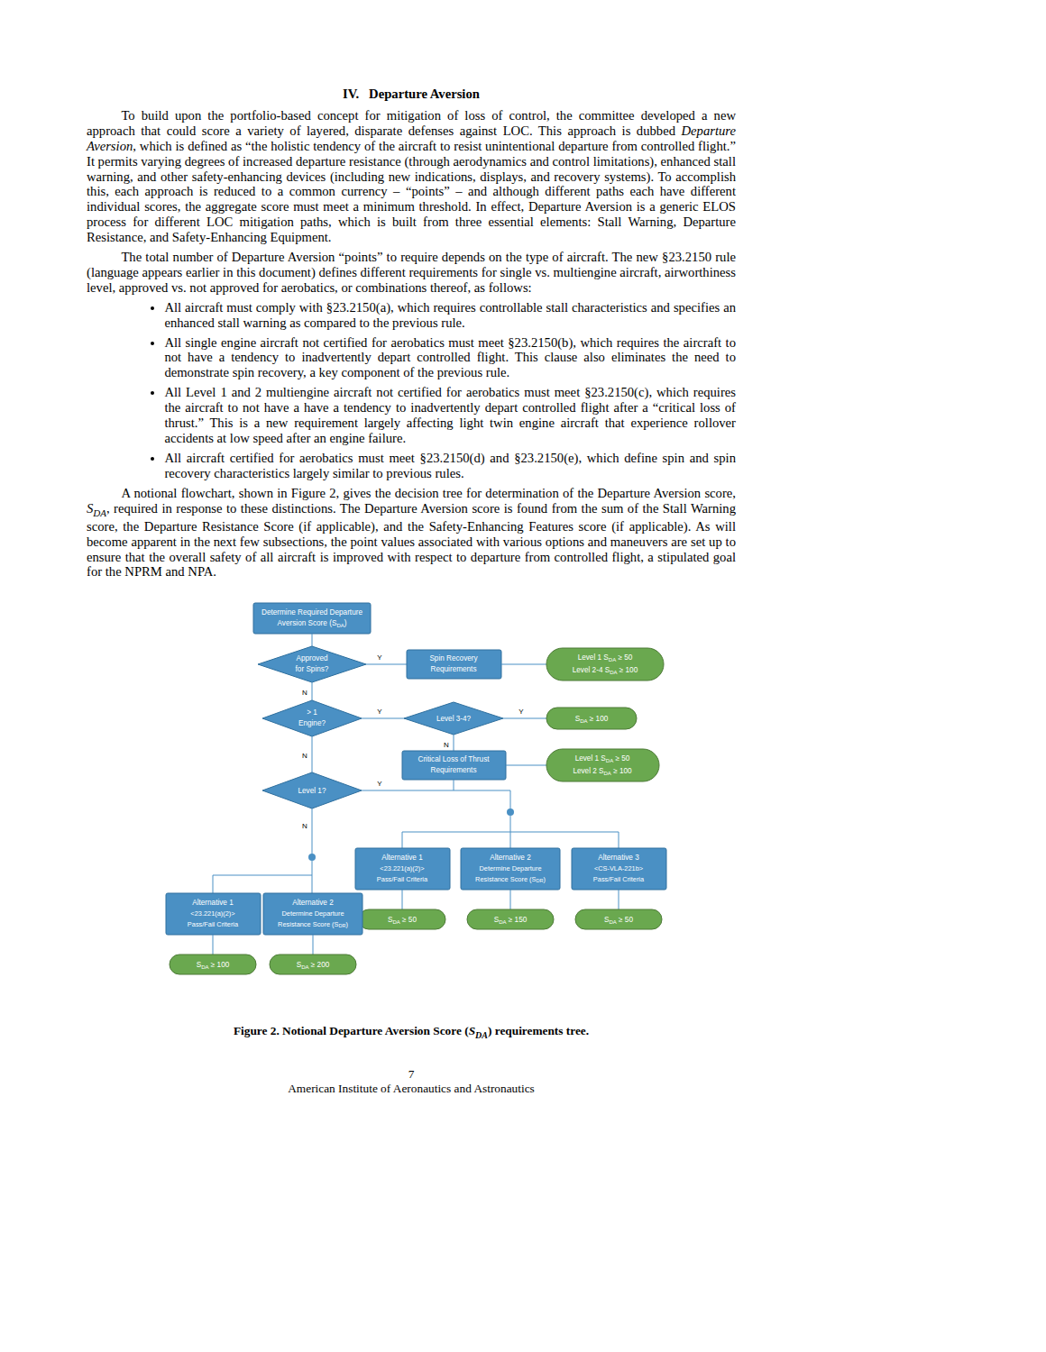IV. Departure Aversion
To build upon the portfolio-based concept for mitigation of loss of control, the committee developed a new approach that could score a variety of layered, disparate defenses against LOC. This approach is dubbed Departure Aversion, which is defined as “the holistic tendency of the aircraft to resist unintentional departure from controlled flight.” It permits varying degrees of increased departure resistance (through aerodynamics and control limitations), enhanced stall warning, and other safety-enhancing devices (including new indications, displays, and recovery systems). To accomplish this, each approach is reduced to a common currency – “points” – and although different paths each have different individual scores, the aggregate score must meet a minimum threshold. In effect, Departure Aversion is a generic ELOS process for different LOC mitigation paths, which is built from three essential elements: Stall Warning, Departure Resistance, and Safety-Enhancing Equipment.
The total number of Departure Aversion “points” to require depends on the type of aircraft. The new §23.2150 rule (language appears earlier in this document) defines different requirements for single vs. multiengine aircraft, airworthiness level, approved vs. not approved for aerobatics, or combinations thereof, as follows:
All aircraft must comply with §23.2150(a), which requires controllable stall characteristics and specifies an enhanced stall warning as compared to the previous rule.
All single engine aircraft not certified for aerobatics must meet §23.2150(b), which requires the aircraft to not have a tendency to inadvertently depart controlled flight. This clause also eliminates the need to demonstrate spin recovery, a key component of the previous rule.
All Level 1 and 2 multiengine aircraft not certified for aerobatics must meet §23.2150(c), which requires the aircraft to not have a have a tendency to inadvertently depart controlled flight after a “critical loss of thrust.” This is a new requirement largely affecting light twin engine aircraft that experience rollover accidents at low speed after an engine failure.
All aircraft certified for aerobatics must meet §23.2150(d) and §23.2150(e), which define spin and spin recovery characteristics largely similar to previous rules.
A notional flowchart, shown in Figure 2, gives the decision tree for determination of the Departure Aversion score, SDA, required in response to these distinctions. The Departure Aversion score is found from the sum of the Stall Warning score, the Departure Resistance Score (if applicable), and the Safety-Enhancing Features score (if applicable). As will become apparent in the next few subsections, the point values associated with various options and maneuvers are set up to ensure that the overall safety of all aircraft is improved with respect to departure from controlled flight, a stipulated goal for the NPRM and NPA.
Determine Required Departure Aversion Score (SDA) Approved for Spins? Y Spin Recovery Requirements Level 1 SDA ≥ 50 Level 2-4 SDA ≥ 100 N > 1 Engine? Y Level 3-4? Y SDA ≥ 100 N Critical Loss of Thrust Requirements Level 1 SDA ≥ 50 Level 2 SDA ≥ 100 N Level 1? Y N Alternative 1 <23.221(a)(2)> Pass/Fail Criteria SDA ≥ 50 Alternative 2 Determine Departure Resistance Score (SDR) SDA ≥ 150 Alternative 3 <CS-VLA-221b> Pass/Fail Criteria SDA ≥ 50 Alternative 1 <23.221(a)(2)> Pass/Fail Criteria SDA ≥ 100 Alternative 2 Determine Departure Resistance Score (SDR) SDA ≥ 200
Figure 2. Notional Departure Aversion Score (SDA) requirements tree.
7 American Institute of Aeronautics and Astronautics